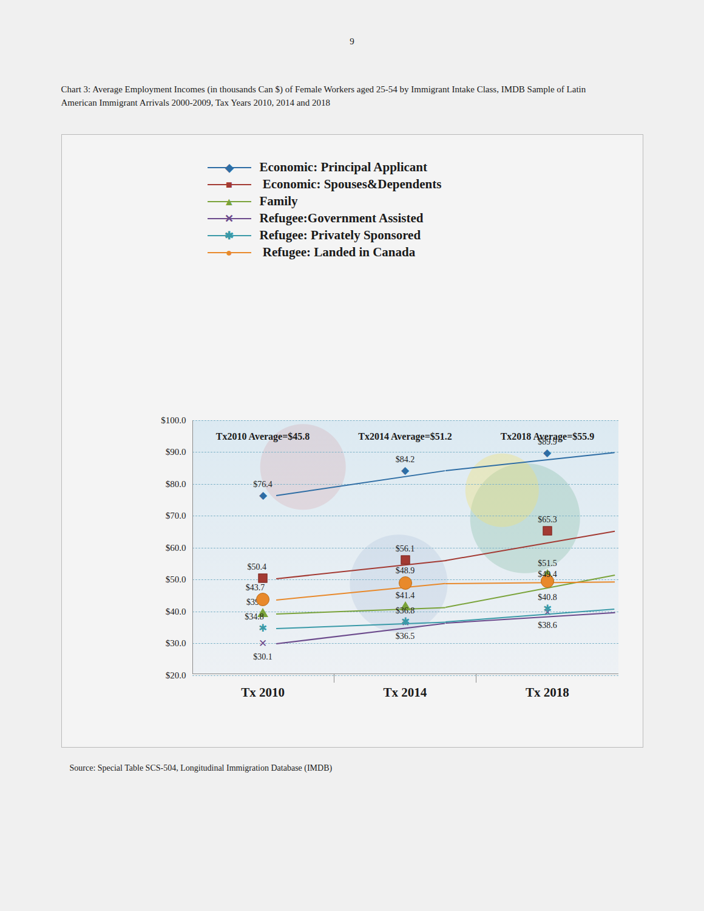9
Chart 3: Average Employment Incomes (in thousands Can $) of Female Workers aged 25-54 by Immigrant Intake Class, IMDB Sample of Latin American Immigrant Arrivals 2000-2009, Tax Years 2010, 2014 and 2018
◆ Economic: Principal Applicant
■ Economic: Spouses&Dependents
▲ Family
✕ Refugee:Government Assisted
✱ Refugee: Privately Sponsored
● Refugee: Landed in Canada
$100.0
$90.0
$80.0
$70.0
$60.0
$50.0
$40.0
$30.0
$20.0
Tx 2010
Tx 2014
Tx 2018
Tx2010 Average=$45.8
Tx2014 Average=$51.2
Tx2018 Average=$55.9
◆
◆
◆
$76.4
$84.2
$89.9
$50.4
$56.1
$65.3
$39.4
$41.4
$51.5
✕
✕
✕
$30.1
$36.5
$38.6
✱
✱
✱
$34.8
$36.8
$40.8
$43.7
$48.9
$49.4
Source: Special Table SCS-504, Longitudinal Immigration Database (IMDB)